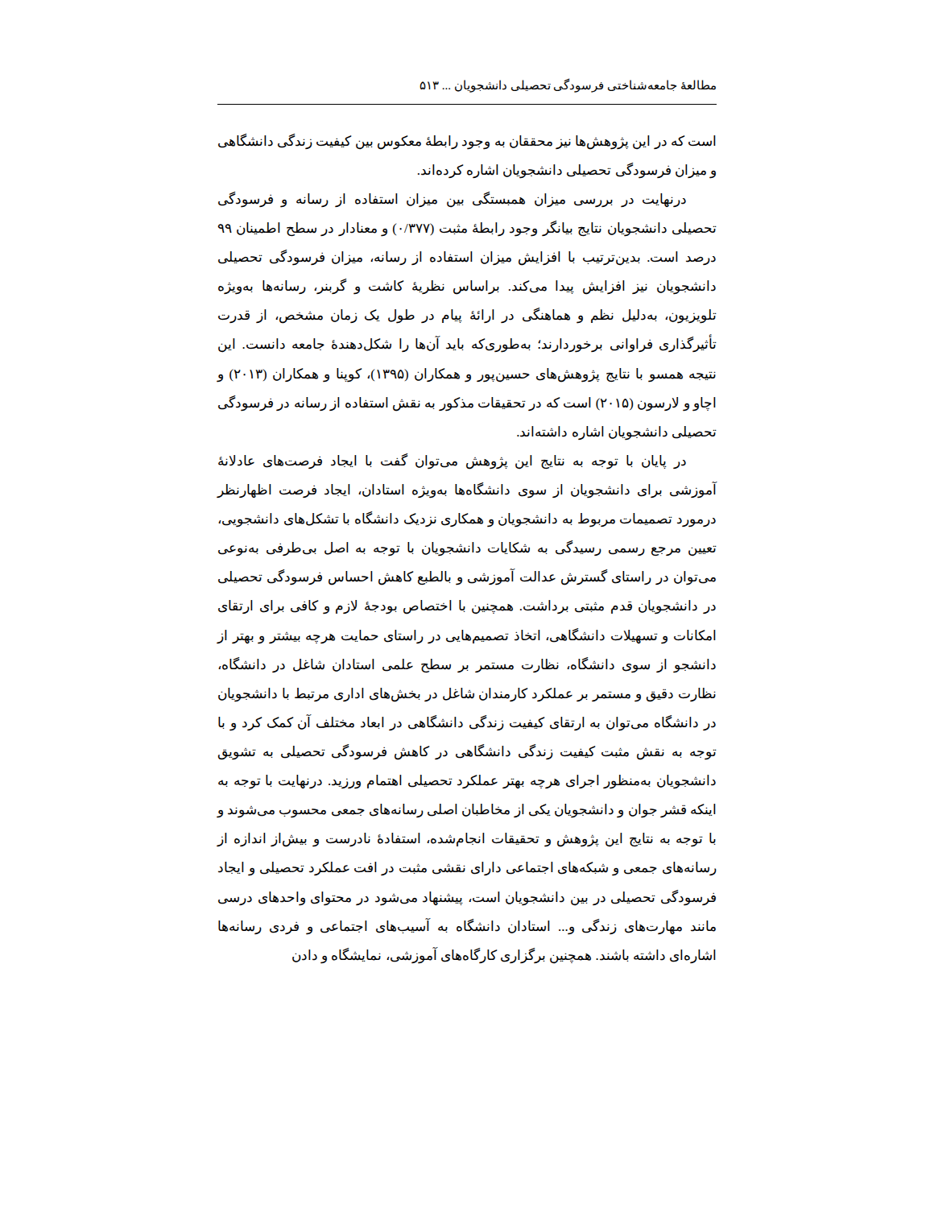مطالعهٔ جامعه‌شناختی فرسودگی تحصیلی دانشجویان ... ۵۱۳
است که در این پژوهش‌ها نیز محققان به وجود رابطهٔ معکوس بین کیفیت زندگی دانشگاهی و میزان فرسودگی تحصیلی دانشجویان اشاره کرده‌اند.
درنهایت در بررسی میزان همبستگی بین میزان استفاده از رسانه و فرسودگی تحصیلی دانشجویان نتایج بیانگر وجود رابطهٔ مثبت (۰/۳۷۷) و معنادار در سطح اطمینان ۹۹ درصد است. بدین‌ترتیب با افزایش میزان استفاده از رسانه، میزان فرسودگی تحصیلی دانشجویان نیز افزایش پیدا می‌کند. براساس نظریهٔ کاشت و گربنر، رسانه‌ها به‌ویژه تلویزیون، به‌دلیل نظم و هماهنگی در ارائهٔ پیام در طول یک زمان مشخص، از قدرت تأثیرگذاری فراوانی برخوردارند؛ به‌طوری‌که باید آن‌ها را شکل‌دهندهٔ جامعه دانست. این نتیجه همسو با نتایج پژوهش‌های حسین‌پور و همکاران (۱۳۹۵)، کوپنا و همکاران (۲۰۱۳) و اچاو و لارسون (۲۰۱۵) است که در تحقیقات مذکور به نقش استفاده از رسانه در فرسودگی تحصیلی دانشجویان اشاره داشته‌اند.
در پایان با توجه به نتایج این پژوهش می‌توان گفت با ایجاد فرصت‌های عادلانهٔ آموزشی برای دانشجویان از سوی دانشگاه‌ها به‌ویژه استادان، ایجاد فرصت اظهارنظر درمورد تصمیمات مربوط به دانشجویان و همکاری نزدیک دانشگاه با تشکل‌های دانشجویی، تعیین مرجع رسمی رسیدگی به شکایات دانشجویان با توجه به اصل بی‌طرفی به‌نوعی می‌توان در راستای گسترش عدالت آموزشی و بالطبع کاهش احساس فرسودگی تحصیلی در دانشجویان قدم مثبتی برداشت. همچنین با اختصاص بودجهٔ لازم و کافی برای ارتقای امکانات و تسهیلات دانشگاهی، اتخاذ تصمیم‌هایی در راستای حمایت هرچه بیشتر و بهتر از دانشجو از سوی دانشگاه، نظارت مستمر بر سطح علمی استادان شاغل در دانشگاه، نظارت دقیق و مستمر بر عملکرد کارمندان شاغل در بخش‌های اداری مرتبط با دانشجویان در دانشگاه می‌توان به ارتقای کیفیت زندگی دانشگاهی در ابعاد مختلف آن کمک کرد و با توجه به نقش مثبت کیفیت زندگی دانشگاهی در کاهش فرسودگی تحصیلی به تشویق دانشجویان به‌منظور اجرای هرچه بهتر عملکرد تحصیلی اهتمام ورزید. درنهایت با توجه به اینکه قشر جوان و دانشجویان یکی از مخاطبان اصلی رسانه‌های جمعی محسوب می‌شوند و با توجه به نتایج این پژوهش و تحقیقات انجام‌شده، استفادهٔ نادرست و بیش‌از اندازه از رسانه‌های جمعی و شبکه‌های اجتماعی دارای نقشی مثبت در افت عملکرد تحصیلی و ایجاد فرسودگی تحصیلی در بین دانشجویان است، پیشنهاد می‌شود در محتوای واحدهای درسی مانند مهارت‌های زندگی و... استادان دانشگاه به آسیب‌های اجتماعی و فردی رسانه‌ها اشاره‌ای داشته باشند. همچنین برگزاری کارگاه‌های آموزشی، نمایشگاه و دادن